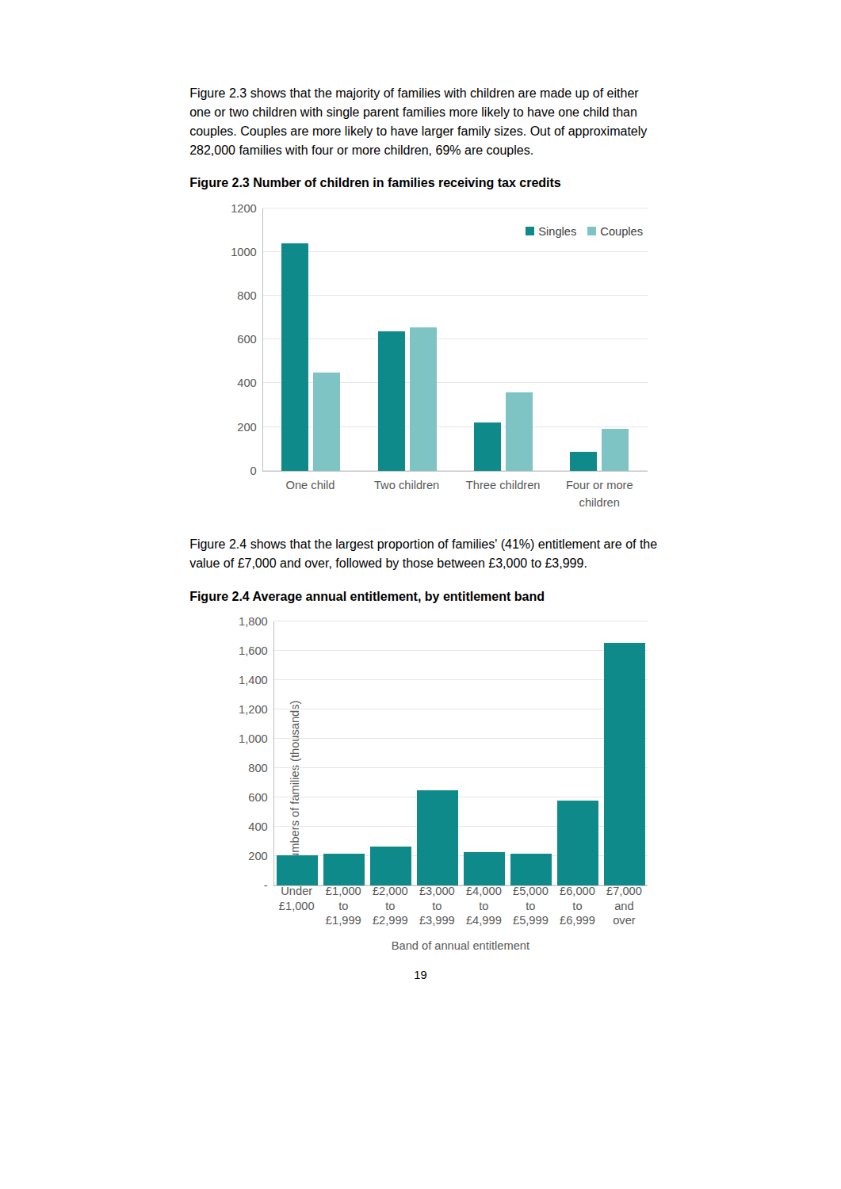Figure 2.3 shows that the majority of families with children are made up of either one or two children with single parent families more likely to have one child than couples. Couples are more likely to have larger family sizes. Out of approximately 282,000 families with four or more children, 69% are couples.
Figure 2.3 Number of children in families receiving tax credits
Numbers of families (thousands)
Singles Couples
1200
1000
800
600
400
200
0
One child Two children Three children Four or more children
Figure 2.4 shows that the largest proportion of families' (41%) entitlement are of the value of £7,000 and over, followed by those between £3,000 to £3,999.
Figure 2.4 Average annual entitlement, by entitlement band
Numbers of families (thousands)
1,800
1,600
1,400
1,200
1,000
800
600
400
200
-
Under £1,000 £1,000 to £1,999 £2,000 to £2,999 £3,000 to £3,999 £4,000 to £4,999 £5,000 to £5,999 £6,000 to £6,999 £7,000 and over
Band of annual entitlement
19